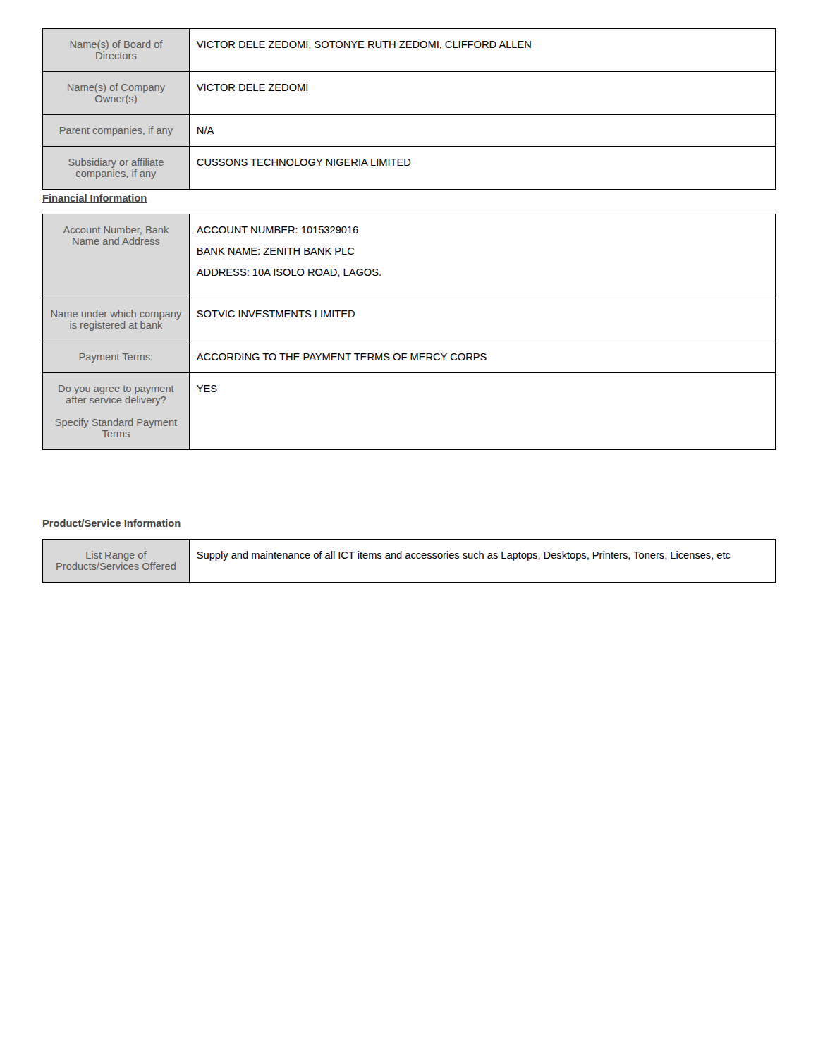| Name(s) of Board of Directors | VICTOR DELE ZEDOMI, SOTONYE RUTH ZEDOMI, CLIFFORD ALLEN |
| Name(s) of Company Owner(s) | VICTOR DELE ZEDOMI |
| Parent companies, if any | N/A |
| Subsidiary or affiliate companies, if any | CUSSONS TECHNOLOGY NIGERIA LIMITED |
Financial Information
| Account Number, Bank Name and Address | ACCOUNT NUMBER: 1015329016 BANK NAME: ZENITH BANK PLC ADDRESS: 10A ISOLO ROAD, LAGOS. |
| Name under which company is registered at bank | SOTVIC INVESTMENTS LIMITED |
| Payment Terms: | ACCORDING TO THE PAYMENT TERMS OF MERCY CORPS |
| Do you agree to payment after service delivery? Specify Standard Payment Terms | YES |
Product/Service Information
| List Range of Products/Services Offered | Supply and maintenance of all ICT items and accessories such as Laptops, Desktops, Printers, Toners, Licenses, etc |